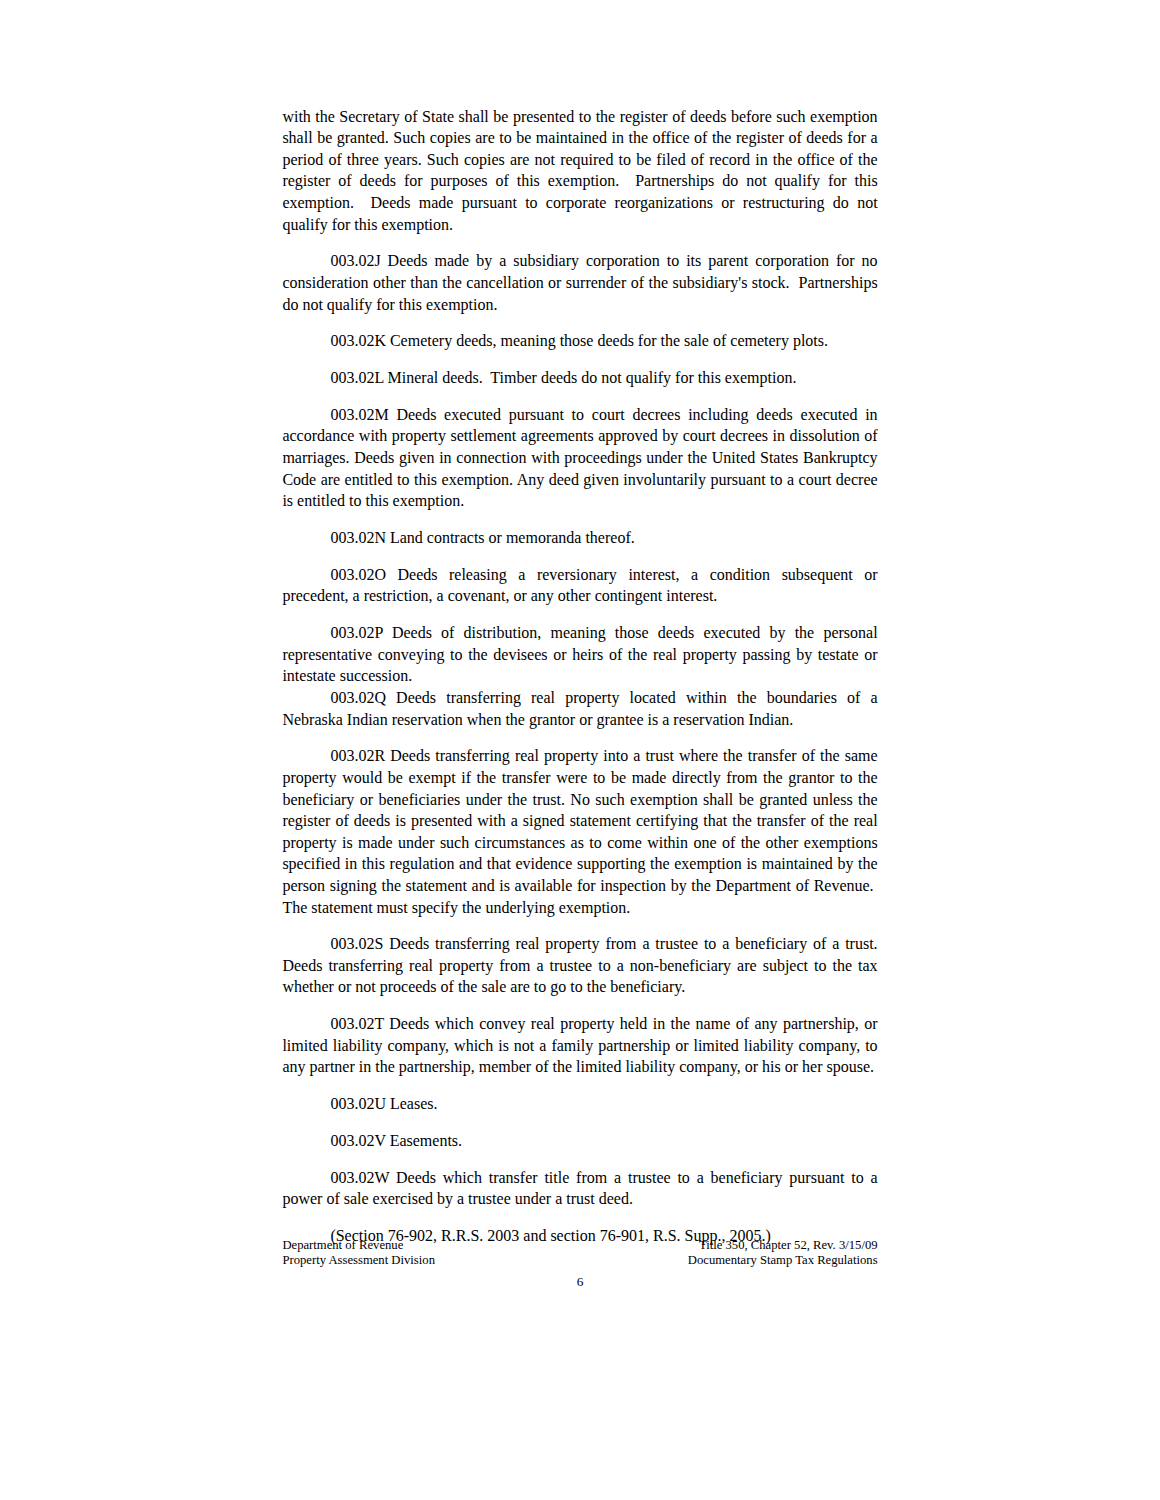with the Secretary of State shall be presented to the register of deeds before such exemption shall be granted. Such copies are to be maintained in the office of the register of deeds for a period of three years. Such copies are not required to be filed of record in the office of the register of deeds for purposes of this exemption. Partnerships do not qualify for this exemption. Deeds made pursuant to corporate reorganizations or restructuring do not qualify for this exemption.
003.02J Deeds made by a subsidiary corporation to its parent corporation for no consideration other than the cancellation or surrender of the subsidiary's stock. Partnerships do not qualify for this exemption.
003.02K Cemetery deeds, meaning those deeds for the sale of cemetery plots.
003.02L Mineral deeds. Timber deeds do not qualify for this exemption.
003.02M Deeds executed pursuant to court decrees including deeds executed in accordance with property settlement agreements approved by court decrees in dissolution of marriages. Deeds given in connection with proceedings under the United States Bankruptcy Code are entitled to this exemption. Any deed given involuntarily pursuant to a court decree is entitled to this exemption.
003.02N Land contracts or memoranda thereof.
003.02O Deeds releasing a reversionary interest, a condition subsequent or precedent, a restriction, a covenant, or any other contingent interest.
003.02P Deeds of distribution, meaning those deeds executed by the personal representative conveying to the devisees or heirs of the real property passing by testate or intestate succession.
003.02Q Deeds transferring real property located within the boundaries of a Nebraska Indian reservation when the grantor or grantee is a reservation Indian.
003.02R Deeds transferring real property into a trust where the transfer of the same property would be exempt if the transfer were to be made directly from the grantor to the beneficiary or beneficiaries under the trust. No such exemption shall be granted unless the register of deeds is presented with a signed statement certifying that the transfer of the real property is made under such circumstances as to come within one of the other exemptions specified in this regulation and that evidence supporting the exemption is maintained by the person signing the statement and is available for inspection by the Department of Revenue. The statement must specify the underlying exemption.
003.02S Deeds transferring real property from a trustee to a beneficiary of a trust. Deeds transferring real property from a trustee to a non-beneficiary are subject to the tax whether or not proceeds of the sale are to go to the beneficiary.
003.02T Deeds which convey real property held in the name of any partnership, or limited liability company, which is not a family partnership or limited liability company, to any partner in the partnership, member of the limited liability company, or his or her spouse.
003.02U Leases.
003.02V Easements.
003.02W Deeds which transfer title from a trustee to a beneficiary pursuant to a power of sale exercised by a trustee under a trust deed.
(Section 76-902, R.R.S. 2003 and section 76-901, R.S. Supp., 2005.)
Department of Revenue
Property Assessment Division
Title 350, Chapter 52, Rev. 3/15/09
Documentary Stamp Tax Regulations
6